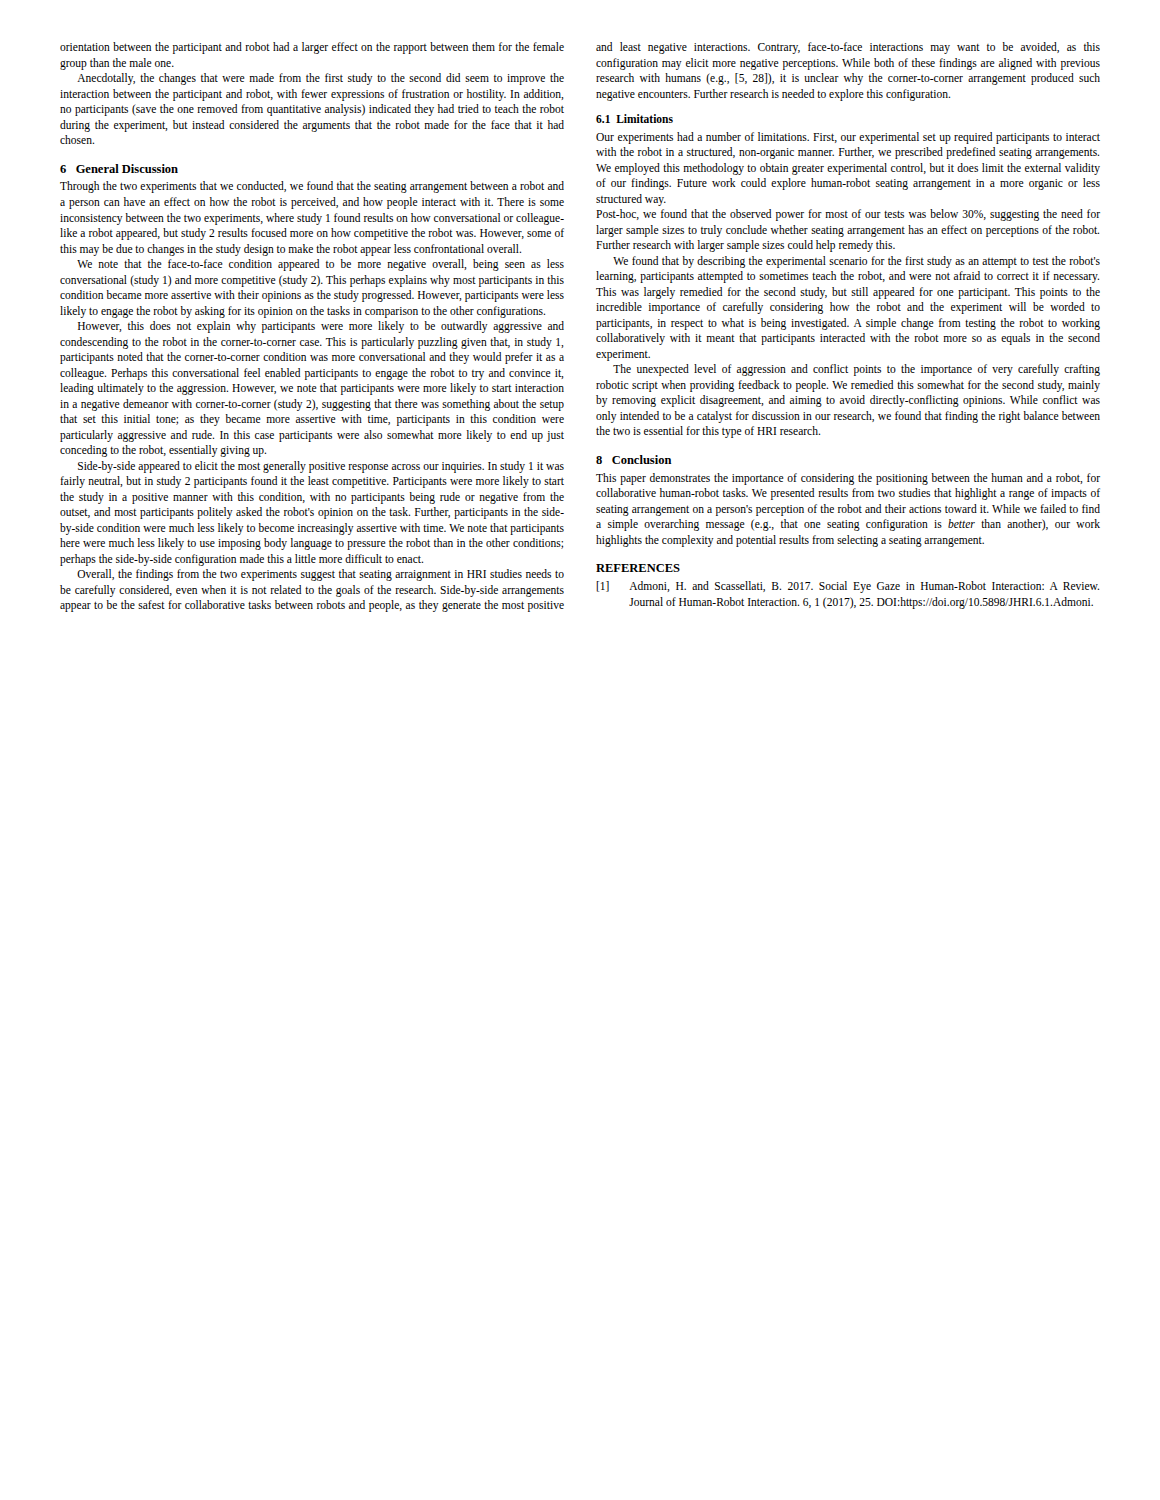orientation between the participant and robot had a larger effect on the rapport between them for the female group than the male one.
Anecdotally, the changes that were made from the first study to the second did seem to improve the interaction between the participant and robot, with fewer expressions of frustration or hostility. In addition, no participants (save the one removed from quantitative analysis) indicated they had tried to teach the robot during the experiment, but instead considered the arguments that the robot made for the face that it had chosen.
6 General Discussion
Through the two experiments that we conducted, we found that the seating arrangement between a robot and a person can have an effect on how the robot is perceived, and how people interact with it. There is some inconsistency between the two experiments, where study 1 found results on how conversational or colleague-like a robot appeared, but study 2 results focused more on how competitive the robot was. However, some of this may be due to changes in the study design to make the robot appear less confrontational overall.
We note that the face-to-face condition appeared to be more negative overall, being seen as less conversational (study 1) and more competitive (study 2). This perhaps explains why most participants in this condition became more assertive with their opinions as the study progressed. However, participants were less likely to engage the robot by asking for its opinion on the tasks in comparison to the other configurations.
However, this does not explain why participants were more likely to be outwardly aggressive and condescending to the robot in the corner-to-corner case. This is particularly puzzling given that, in study 1, participants noted that the corner-to-corner condition was more conversational and they would prefer it as a colleague. Perhaps this conversational feel enabled participants to engage the robot to try and convince it, leading ultimately to the aggression. However, we note that participants were more likely to start interaction in a negative demeanor with corner-to-corner (study 2), suggesting that there was something about the setup that set this initial tone; as they became more assertive with time, participants in this condition were particularly aggressive and rude. In this case participants were also somewhat more likely to end up just conceding to the robot, essentially giving up.
Side-by-side appeared to elicit the most generally positive response across our inquiries. In study 1 it was fairly neutral, but in study 2 participants found it the least competitive. Participants were more likely to start the study in a positive manner with this condition, with no participants being rude or negative from the outset, and most participants politely asked the robot's opinion on the task. Further, participants in the side-by-side condition were much less likely to become increasingly assertive with time. We note that participants here were much less likely to use imposing body language to pressure the robot than in the other conditions; perhaps the side-by-side configuration made this a little more difficult to enact.
Overall, the findings from the two experiments suggest that seating arraignment in HRI studies needs to be carefully considered, even when it is not related to the goals of the research. Side-by-side arrangements appear to be the safest for collaborative tasks between robots and people, as they generate the most positive and least negative interactions. Contrary, face-to-face interactions may want to be avoided, as this configuration may elicit more negative perceptions. While both of these findings are aligned with previous research with humans (e.g., [5, 28]), it is unclear why the corner-to-corner arrangement produced such negative encounters. Further research is needed to explore this configuration.
6.1 Limitations
Our experiments had a number of limitations. First, our experimental set up required participants to interact with the robot in a structured, non-organic manner. Further, we prescribed predefined seating arrangements. We employed this methodology to obtain greater experimental control, but it does limit the external validity of our findings. Future work could explore human-robot seating arrangement in a more organic or less structured way.
Post-hoc, we found that the observed power for most of our tests was below 30%, suggesting the need for larger sample sizes to truly conclude whether seating arrangement has an effect on perceptions of the robot. Further research with larger sample sizes could help remedy this.
We found that by describing the experimental scenario for the first study as an attempt to test the robot's learning, participants attempted to sometimes teach the robot, and were not afraid to correct it if necessary. This was largely remedied for the second study, but still appeared for one participant. This points to the incredible importance of carefully considering how the robot and the experiment will be worded to participants, in respect to what is being investigated. A simple change from testing the robot to working collaboratively with it meant that participants interacted with the robot more so as equals in the second experiment.
The unexpected level of aggression and conflict points to the importance of very carefully crafting robotic script when providing feedback to people. We remedied this somewhat for the second study, mainly by removing explicit disagreement, and aiming to avoid directly-conflicting opinions. While conflict was only intended to be a catalyst for discussion in our research, we found that finding the right balance between the two is essential for this type of HRI research.
8 Conclusion
This paper demonstrates the importance of considering the positioning between the human and a robot, for collaborative human-robot tasks. We presented results from two studies that highlight a range of impacts of seating arrangement on a person's perception of the robot and their actions toward it. While we failed to find a simple overarching message (e.g., that one seating configuration is better than another), our work highlights the complexity and potential results from selecting a seating arrangement.
REFERENCES
[1] Admoni, H. and Scassellati, B. 2017. Social Eye Gaze in Human-Robot Interaction: A Review. Journal of Human-Robot Interaction. 6, 1 (2017), 25. DOI:https://doi.org/10.5898/JHRI.6.1.Admoni.